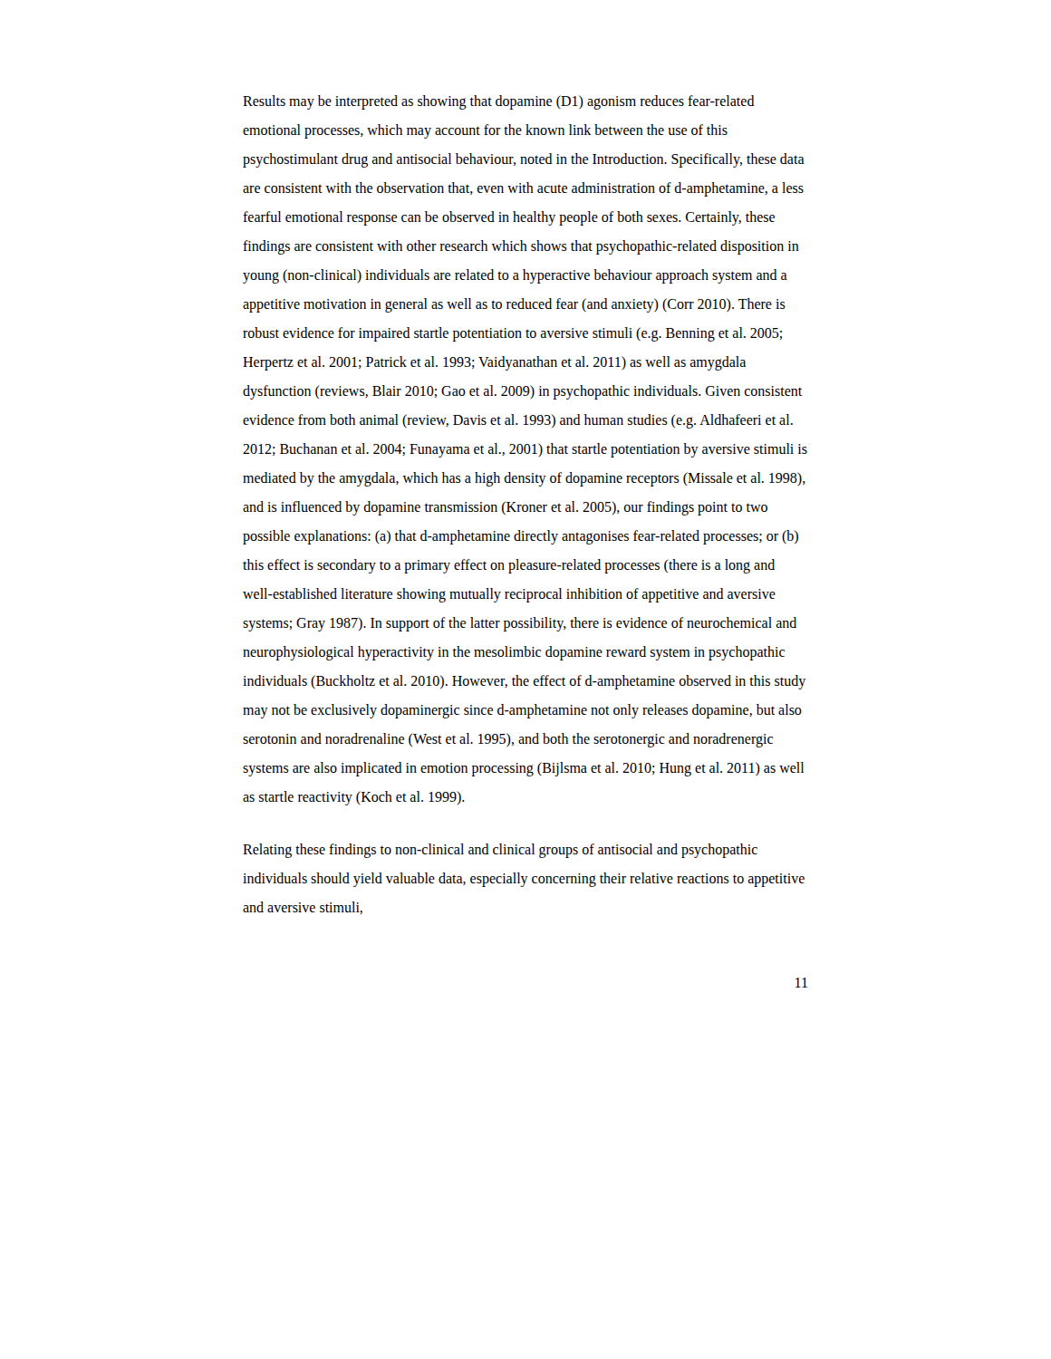Results may be interpreted as showing that dopamine (D1) agonism reduces fear-related emotional processes, which may account for the known link between the use of this psychostimulant drug and antisocial behaviour, noted in the Introduction. Specifically, these data are consistent with the observation that, even with acute administration of d-amphetamine, a less fearful emotional response can be observed in healthy people of both sexes. Certainly, these findings are consistent with other research which shows that psychopathic-related disposition in young (non-clinical) individuals are related to a hyperactive behaviour approach system and a appetitive motivation in general as well as to reduced fear (and anxiety) (Corr 2010). There is robust evidence for impaired startle potentiation to aversive stimuli (e.g. Benning et al. 2005; Herpertz et al. 2001; Patrick et al. 1993; Vaidyanathan et al. 2011) as well as amygdala dysfunction (reviews, Blair 2010; Gao et al. 2009) in psychopathic individuals. Given consistent evidence from both animal (review, Davis et al. 1993) and human studies (e.g. Aldhafeeri et al. 2012; Buchanan et al. 2004; Funayama et al., 2001) that startle potentiation by aversive stimuli is mediated by the amygdala, which has a high density of dopamine receptors (Missale et al. 1998), and is influenced by dopamine transmission (Kroner et al. 2005), our findings point to two possible explanations: (a) that d-amphetamine directly antagonises fear-related processes; or (b) this effect is secondary to a primary effect on pleasure-related processes (there is a long and well-established literature showing mutually reciprocal inhibition of appetitive and aversive systems; Gray 1987). In support of the latter possibility, there is evidence of neurochemical and neurophysiological hyperactivity in the mesolimbic dopamine reward system in psychopathic individuals (Buckholtz et al. 2010). However, the effect of d-amphetamine observed in this study may not be exclusively dopaminergic since d-amphetamine not only releases dopamine, but also serotonin and noradrenaline (West et al. 1995), and both the serotonergic and noradrenergic systems are also implicated in emotion processing (Bijlsma et al. 2010; Hung et al. 2011) as well as startle reactivity (Koch et al. 1999).
Relating these findings to non-clinical and clinical groups of antisocial and psychopathic individuals should yield valuable data, especially concerning their relative reactions to appetitive and aversive stimuli,
11